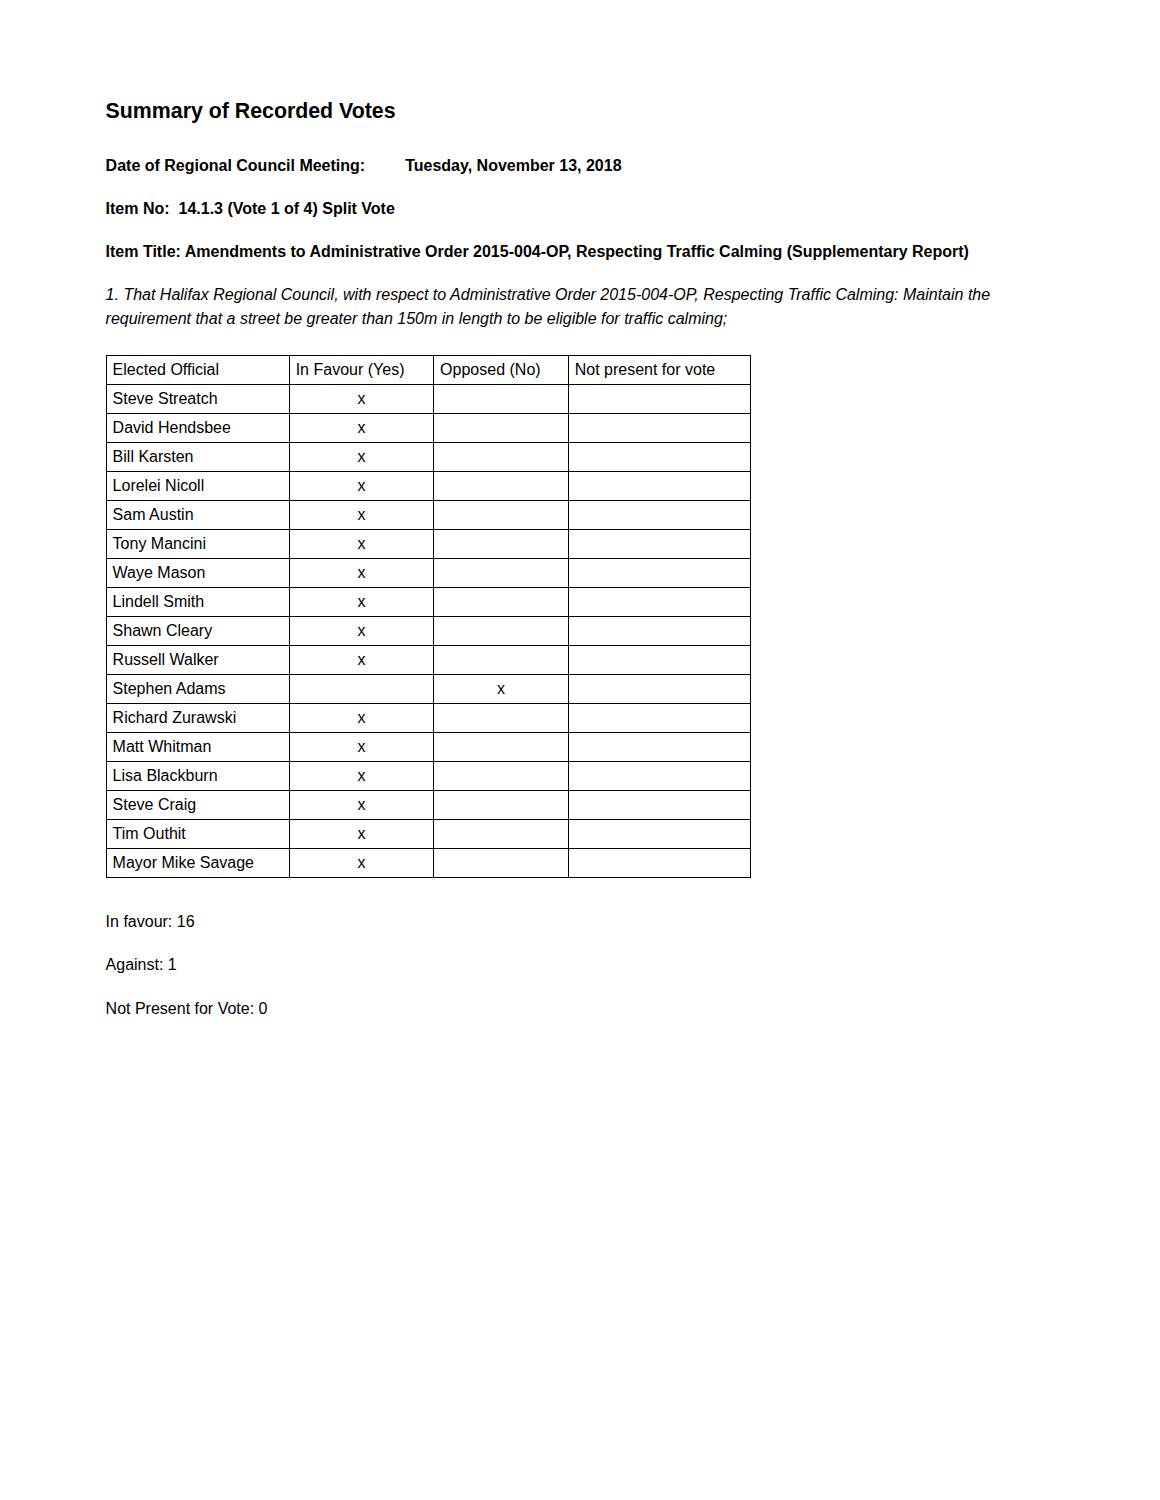Summary of Recorded Votes
Date of Regional Council Meeting: Tuesday, November 13, 2018
Item No: 14.1.3 (Vote 1 of 4) Split Vote
Item Title: Amendments to Administrative Order 2015-004-OP, Respecting Traffic Calming (Supplementary Report)
1. That Halifax Regional Council, with respect to Administrative Order 2015-004-OP, Respecting Traffic Calming: Maintain the requirement that a street be greater than 150m in length to be eligible for traffic calming;
| Elected Official | In Favour (Yes) | Opposed (No) | Not present for vote |
| --- | --- | --- | --- |
| Steve Streatch | x | | |
| David Hendsbee | x | | |
| Bill Karsten | x | | |
| Lorelei Nicoll | x | | |
| Sam Austin | x | | |
| Tony Mancini | x | | |
| Waye Mason | x | | |
| Lindell Smith | x | | |
| Shawn Cleary | x | | |
| Russell Walker | x | | |
| Stephen Adams | | x | |
| Richard Zurawski | x | | |
| Matt Whitman | x | | |
| Lisa Blackburn | x | | |
| Steve Craig | x | | |
| Tim Outhit | x | | |
| Mayor Mike Savage | x | | |
In favour: 16
Against: 1
Not Present for Vote: 0